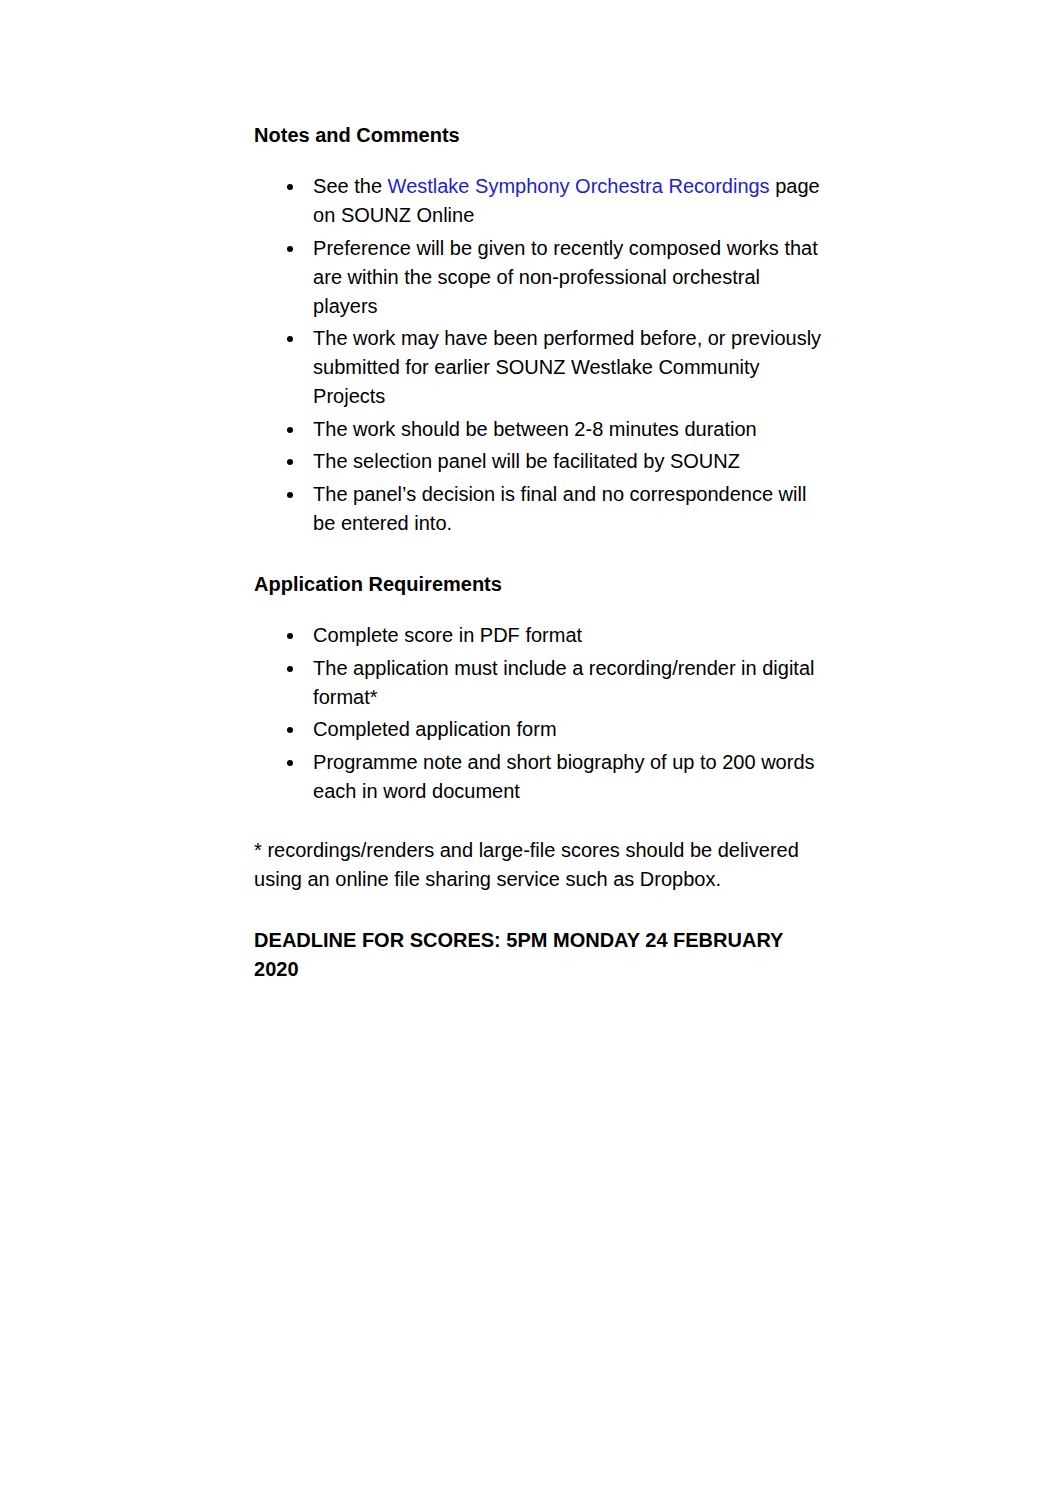Notes and Comments
See the Westlake Symphony Orchestra Recordings page on SOUNZ Online
Preference will be given to recently composed works that are within the scope of non-professional orchestral players
The work may have been performed before, or previously submitted for earlier SOUNZ Westlake Community Projects
The work should be between 2-8 minutes duration
The selection panel will be facilitated by SOUNZ
The panel’s decision is final and no correspondence will be entered into.
Application Requirements
Complete score in PDF format
The application must include a recording/render in digital format*
Completed application form
Programme note and short biography of up to 200 words each in word document
* recordings/renders and large-file scores should be delivered using an online file sharing service such as Dropbox.
DEADLINE FOR SCORES: 5PM MONDAY 24 FEBRUARY 2020